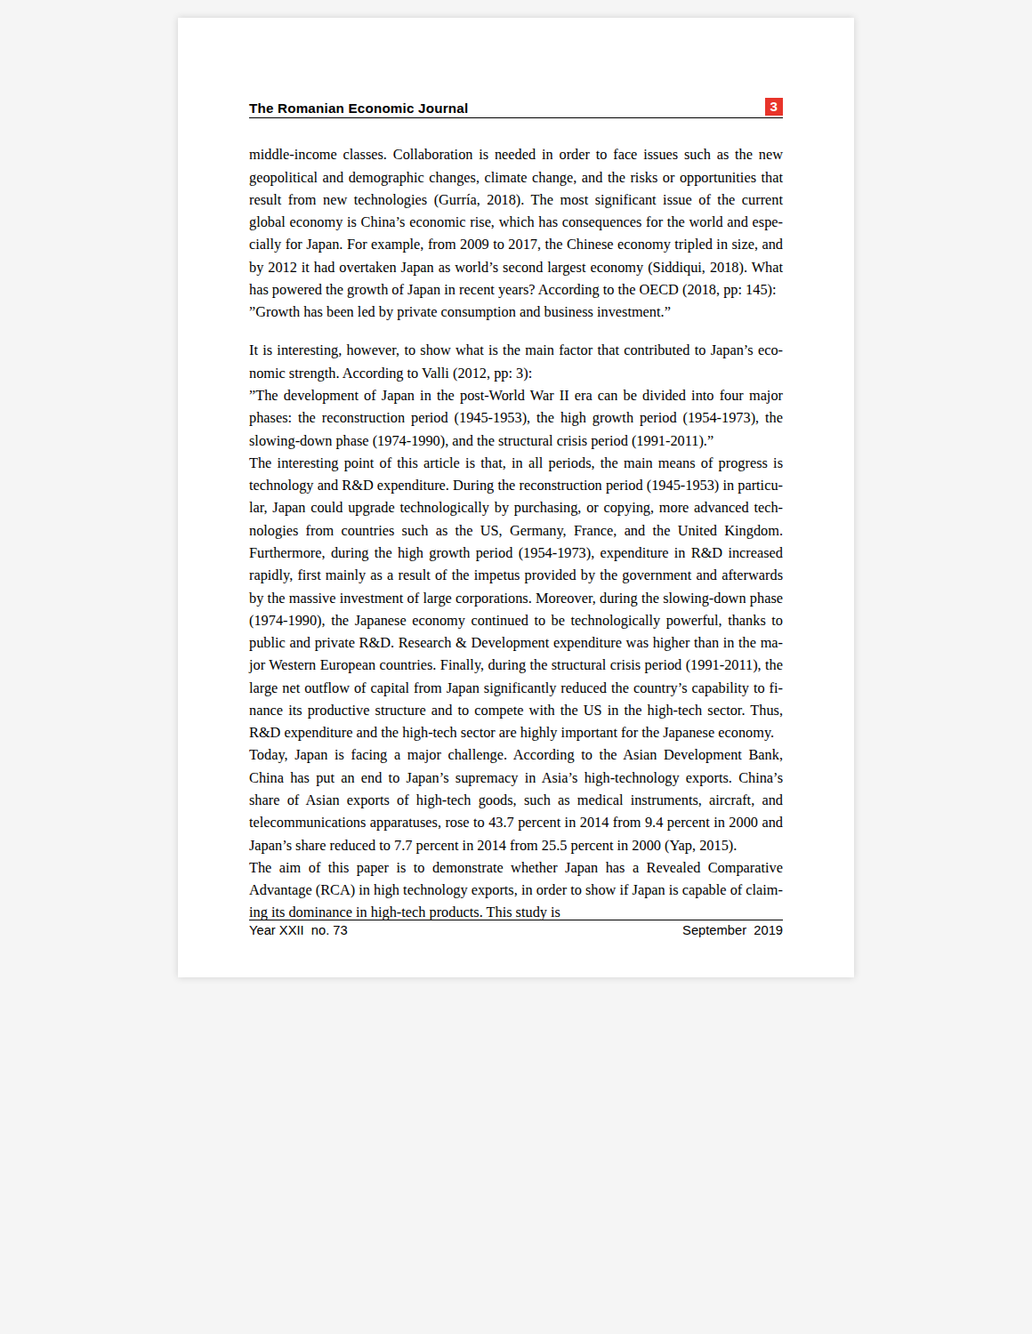The Romanian Economic Journal 3
middle-income classes. Collaboration is needed in order to face issues such as the new geopolitical and demographic changes, climate change, and the risks or opportunities that result from new technologies (Gurría, 2018). The most significant issue of the current global economy is China’s economic rise, which has consequences for the world and especially for Japan. For example, from 2009 to 2017, the Chinese economy tripled in size, and by 2012 it had overtaken Japan as world’s second largest economy (Siddiqui, 2018). What has powered the growth of Japan in recent years? According to the OECD (2018, pp: 145):
”Growth has been led by private consumption and business investment.”
It is interesting, however, to show what is the main factor that contributed to Japan’s economic strength. According to Valli (2012, pp: 3):
”The development of Japan in the post-World War II era can be divided into four major phases: the reconstruction period (1945-1953), the high growth period (1954-1973), the slowing-down phase (1974-1990), and the structural crisis period (1991-2011).”
The interesting point of this article is that, in all periods, the main means of progress is technology and R&D expenditure. During the reconstruction period (1945-1953) in particular, Japan could upgrade technologically by purchasing, or copying, more advanced technologies from countries such as the US, Germany, France, and the United Kingdom. Furthermore, during the high growth period (1954-1973), expenditure in R&D increased rapidly, first mainly as a result of the impetus provided by the government and afterwards by the massive investment of large corporations. Moreover, during the slowing-down phase (1974-1990), the Japanese economy continued to be technologically powerful, thanks to public and private R&D. Research & Development expenditure was higher than in the major Western European countries. Finally, during the structural crisis period (1991-2011), the large net outflow of capital from Japan significantly reduced the country’s capability to finance its productive structure and to compete with the US in the high-tech sector. Thus, R&D expenditure and the high-tech sector are highly important for the Japanese economy.
Today, Japan is facing a major challenge. According to the Asian Development Bank, China has put an end to Japan’s supremacy in Asia’s high-technology exports. China’s share of Asian exports of high-tech goods, such as medical instruments, aircraft, and telecommunications apparatuses, rose to 43.7 percent in 2014 from 9.4 percent in 2000 and Japan’s share reduced to 7.7 percent in 2014 from 25.5 percent in 2000 (Yap, 2015).
The aim of this paper is to demonstrate whether Japan has a Revealed Comparative Advantage (RCA) in high technology exports, in order to show if Japan is capable of claiming its dominance in high-tech products. This study is
Year XXII no. 73 September 2019